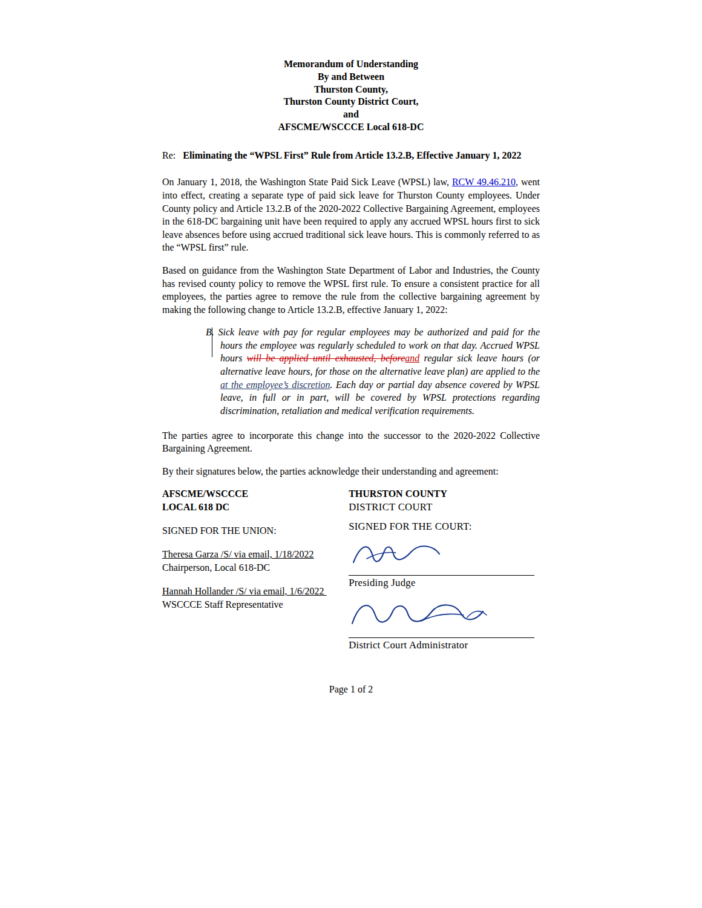Memorandum of Understanding
By and Between
Thurston County,
Thurston County District Court,
and
AFSCME/WSCCCE Local 618-DC
Re: Eliminating the “WPSL First” Rule from Article 13.2.B, Effective January 1, 2022
On January 1, 2018, the Washington State Paid Sick Leave (WPSL) law, RCW 49.46.210, went into effect, creating a separate type of paid sick leave for Thurston County employees. Under County policy and Article 13.2.B of the 2020-2022 Collective Bargaining Agreement, employees in the 618-DC bargaining unit have been required to apply any accrued WPSL hours first to sick leave absences before using accrued traditional sick leave hours. This is commonly referred to as the “WPSL first” rule.
Based on guidance from the Washington State Department of Labor and Industries, the County has revised county policy to remove the WPSL first rule. To ensure a consistent practice for all employees, the parties agree to remove the rule from the collective bargaining agreement by making the following change to Article 13.2.B, effective January 1, 2022:
B. Sick leave with pay for regular employees may be authorized and paid for the hours the employee was regularly scheduled to work on that day. Accrued WPSL hours will be applied until exhausted, before and regular sick leave hours (or alternative leave hours, for those on the alternative leave plan) are applied to the at the employee’s discretion. Each day or partial day absence covered by WPSL leave, in full or in part, will be covered by WPSL protections regarding discrimination, retaliation and medical verification requirements.
The parties agree to incorporate this change into the successor to the 2020-2022 Collective Bargaining Agreement.
By their signatures below, the parties acknowledge their understanding and agreement:
| AFSCME/WSCCCE LOCAL 618 DC SIGNED FOR THE UNION: Theresa Garza /S/ via email, 1/18/2022 Chairperson, Local 618-DC Hannah Hollander /S/ via email, 1/6/2022 WSCCCE Staff Representative | THURSTON COUNTY DISTRICT COURT SIGNED FOR THE COURT: Presiding Judge District Court Administrator |
Page 1 of 2